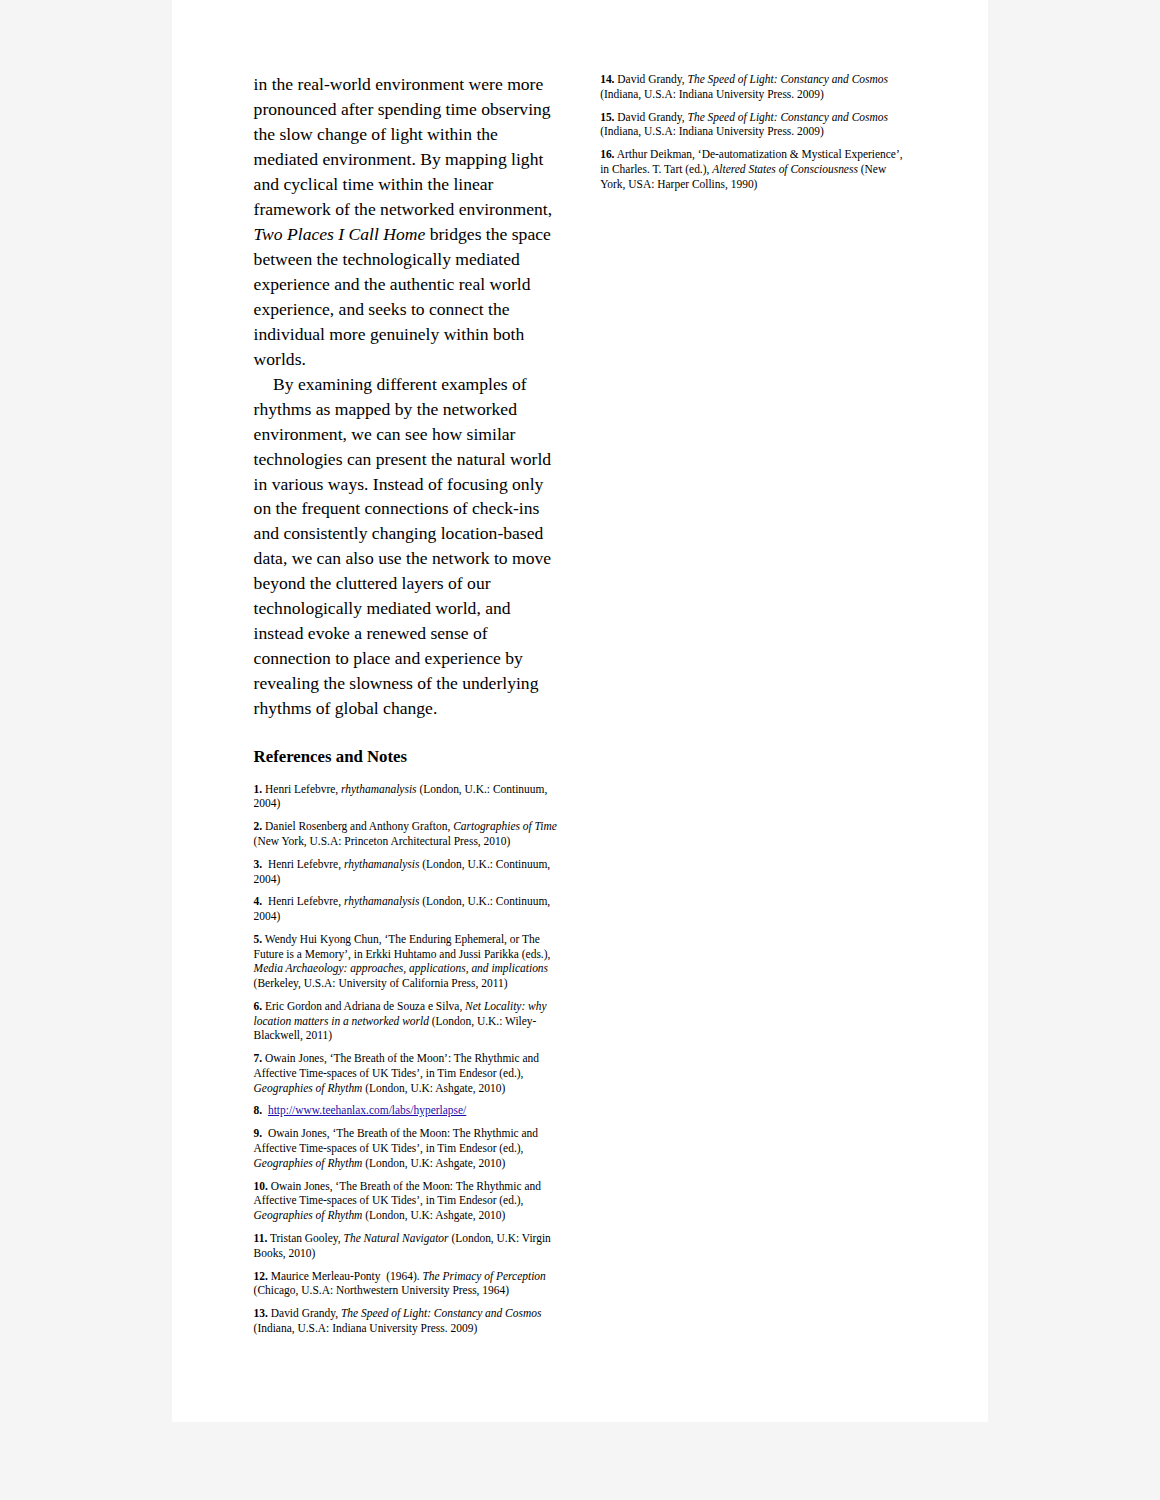in the real-world environment were more pronounced after spending time observing the slow change of light within the mediated environment. By mapping light and cyclical time within the linear framework of the networked environment, Two Places I Call Home bridges the space between the technologically mediated experience and the authentic real world experience, and seeks to connect the individual more genuinely within both worlds.
By examining different examples of rhythms as mapped by the networked environment, we can see how similar technologies can present the natural world in various ways. Instead of focusing only on the frequent connections of check-ins and consistently changing location-based data, we can also use the network to move beyond the cluttered layers of our technologically mediated world, and instead evoke a renewed sense of connection to place and experience by revealing the slowness of the underlying rhythms of global change.
References and Notes
1. Henri Lefebvre, rhythamanalysis (London, U.K.: Continuum, 2004)
2. Daniel Rosenberg and Anthony Grafton, Cartographies of Time (New York, U.S.A: Princeton Architectural Press, 2010)
3. Henri Lefebvre, rhythamanalysis (London, U.K.: Continuum, 2004)
4. Henri Lefebvre, rhythamanalysis (London, U.K.: Continuum, 2004)
5. Wendy Hui Kyong Chun, ‘The Enduring Ephemeral, or The Future is a Memory’, in Erkki Huhtamo and Jussi Parikka (eds.), Media Archaeology: approaches, applications, and implications (Berkeley, U.S.A: University of California Press, 2011)
6. Eric Gordon and Adriana de Souza e Silva, Net Locality: why location matters in a networked world (London, U.K.: Wiley-Blackwell, 2011)
7. Owain Jones, ‘The Breath of the Moon’: The Rhythmic and Affective Time-spaces of UK Tides’, in Tim Endesor (ed.), Geographies of Rhythm (London, U.K: Ashgate, 2010)
8. http://www.teehanlax.com/labs/hyperlapse/
9. Owain Jones, ‘The Breath of the Moon: The Rhythmic and Affective Time-spaces of UK Tides’, in Tim Endesor (ed.), Geographies of Rhythm (London, U.K: Ashgate, 2010)
10. Owain Jones, ‘The Breath of the Moon: The Rhythmic and Affective Time-spaces of UK Tides’, in Tim Endesor (ed.), Geographies of Rhythm (London, U.K: Ashgate, 2010)
11. Tristan Gooley, The Natural Navigator (London, U.K: Virgin Books, 2010)
12. Maurice Merleau-Ponty (1964). The Primacy of Perception (Chicago, U.S.A: Northwestern University Press, 1964)
13. David Grandy, The Speed of Light: Constancy and Cosmos (Indiana, U.S.A: Indiana University Press. 2009)
14. David Grandy, The Speed of Light: Constancy and Cosmos (Indiana, U.S.A: Indiana University Press. 2009)
15. David Grandy, The Speed of Light: Constancy and Cosmos (Indiana, U.S.A: Indiana University Press. 2009)
16. Arthur Deikman, ‘De-automatization & Mystical Experience’, in Charles. T. Tart (ed.), Altered States of Consciousness (New York, USA: Harper Collins, 1990)